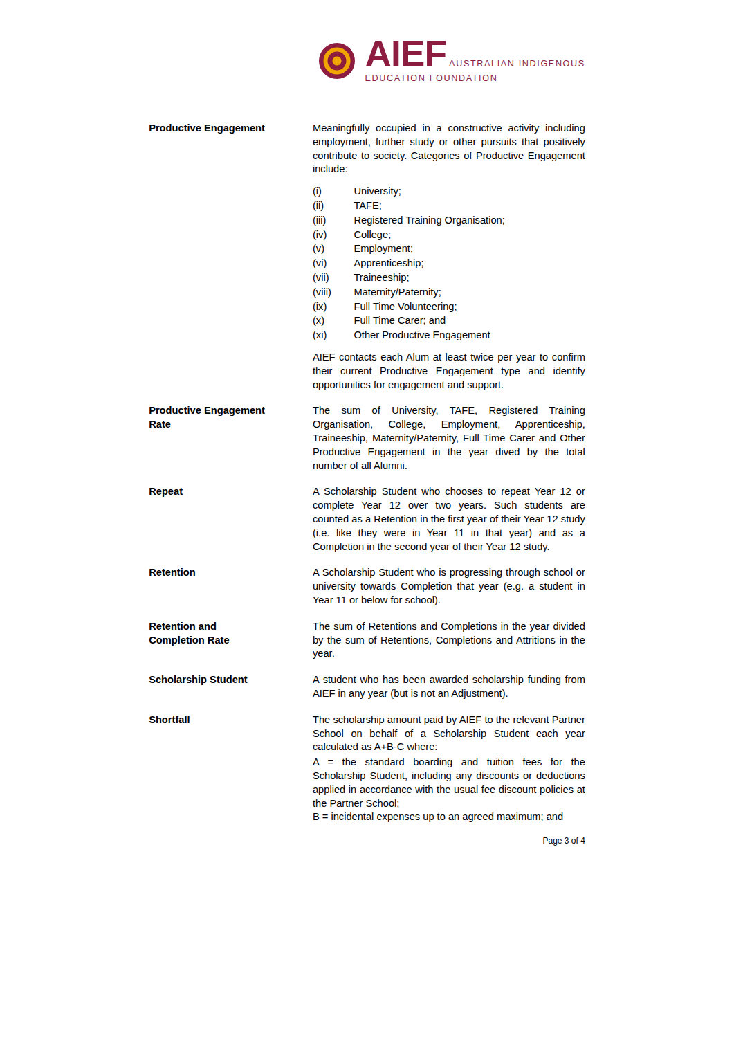AIEF Australian Indigenous
Education Foundation
Productive Engagement
Meaningfully occupied in a constructive activity including employment, further study or other pursuits that positively contribute to society. Categories of Productive Engagement include:
(i) University;
(ii) TAFE;
(iii) Registered Training Organisation;
(iv) College;
(v) Employment;
(vi) Apprenticeship;
(vii) Traineeship;
(viii) Maternity/Paternity;
(ix) Full Time Volunteering;
(x) Full Time Carer; and
(xi) Other Productive Engagement
AIEF contacts each Alum at least twice per year to confirm their current Productive Engagement type and identify opportunities for engagement and support.
Productive Engagement Rate
The sum of University, TAFE, Registered Training Organisation, College, Employment, Apprenticeship, Traineeship, Maternity/Paternity, Full Time Carer and Other Productive Engagement in the year dived by the total number of all Alumni.
Repeat
A Scholarship Student who chooses to repeat Year 12 or complete Year 12 over two years. Such students are counted as a Retention in the first year of their Year 12 study (i.e. like they were in Year 11 in that year) and as a Completion in the second year of their Year 12 study.
Retention
A Scholarship Student who is progressing through school or university towards Completion that year (e.g. a student in Year 11 or below for school).
Retention and Completion Rate
The sum of Retentions and Completions in the year divided by the sum of Retentions, Completions and Attritions in the year.
Scholarship Student
A student who has been awarded scholarship funding from AIEF in any year (but is not an Adjustment).
Shortfall
The scholarship amount paid by AIEF to the relevant Partner School on behalf of a Scholarship Student each year calculated as A+B-C where:
A = the standard boarding and tuition fees for the Scholarship Student, including any discounts or deductions applied in accordance with the usual fee discount policies at the Partner School;
B = incidental expenses up to an agreed maximum; and
Page 3 of 4